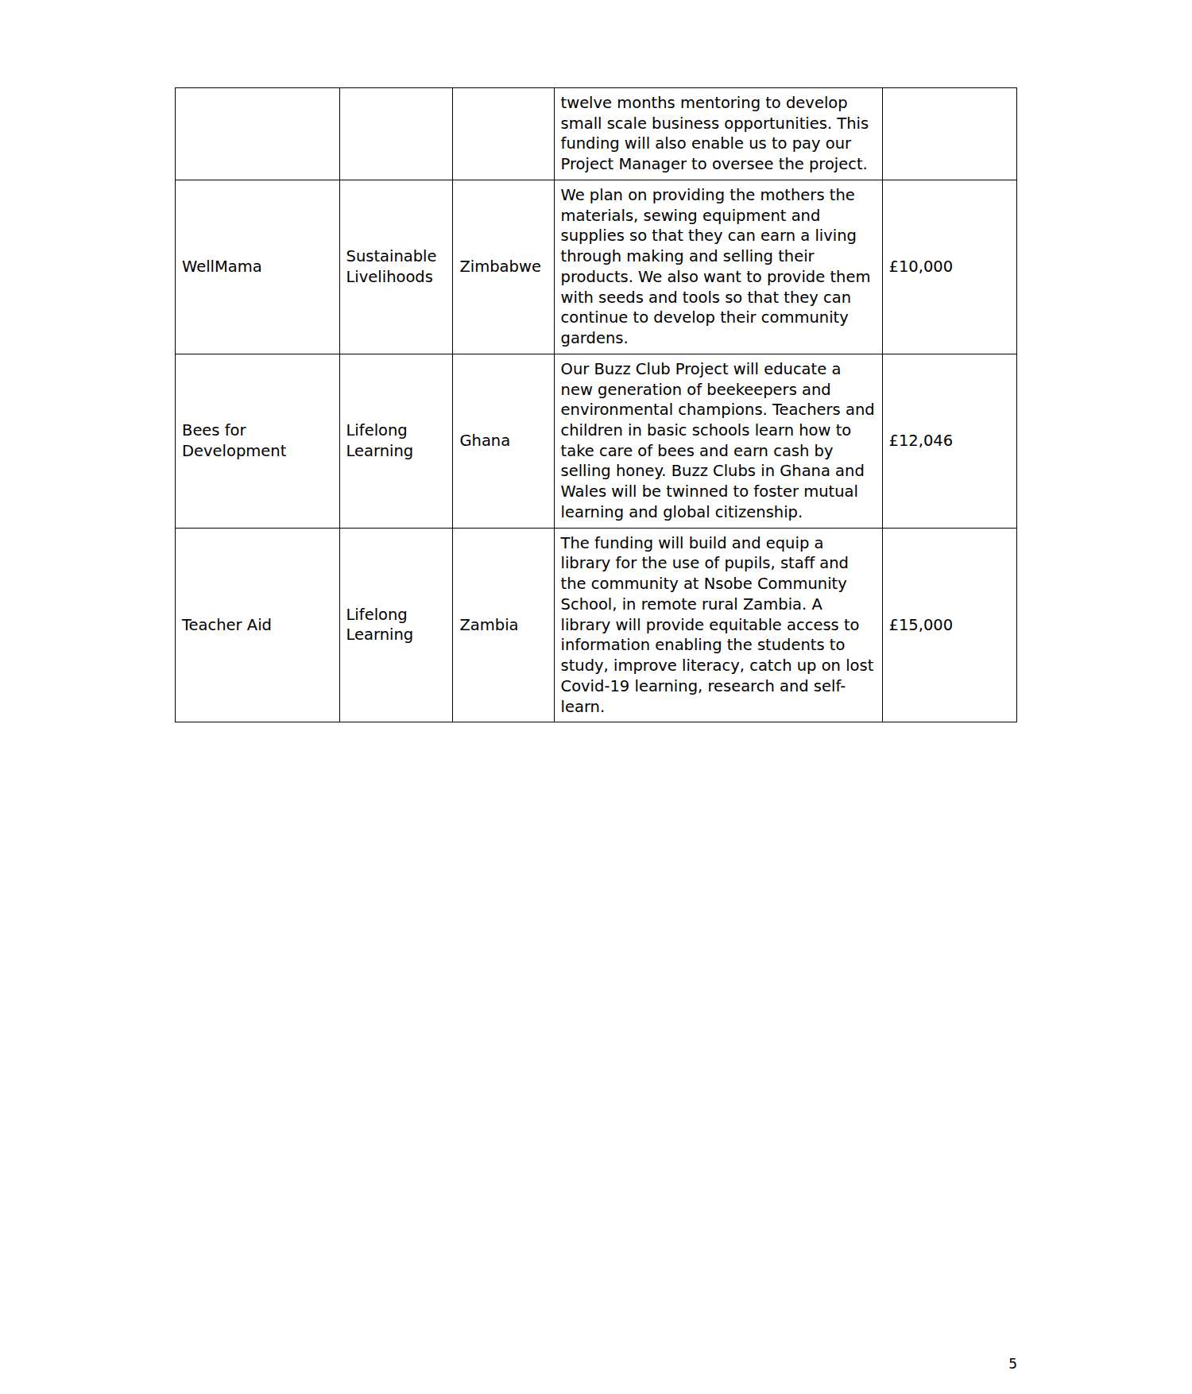| | | | twelve months mentoring to develop small scale business opportunities. This funding will also enable us to pay our Project Manager to oversee the project. | |
| WellMama | Sustainable Livelihoods | Zimbabwe | We plan on providing the mothers the materials, sewing equipment and supplies so that they can earn a living through making and selling their products. We also want to provide them with seeds and tools so that they can continue to develop their community gardens. | £10,000 |
| Bees for Development | Lifelong Learning | Ghana | Our Buzz Club Project will educate a new generation of beekeepers and environmental champions. Teachers and children in basic schools learn how to take care of bees and earn cash by selling honey. Buzz Clubs in Ghana and Wales will be twinned to foster mutual learning and global citizenship. | £12,046 |
| Teacher Aid | Lifelong Learning | Zambia | The funding will build and equip a library for the use of pupils, staff and the community at Nsobe Community School, in remote rural Zambia. A library will provide equitable access to information enabling the students to study, improve literacy, catch up on lost Covid-19 learning, research and self-learn. | £15,000 |
5